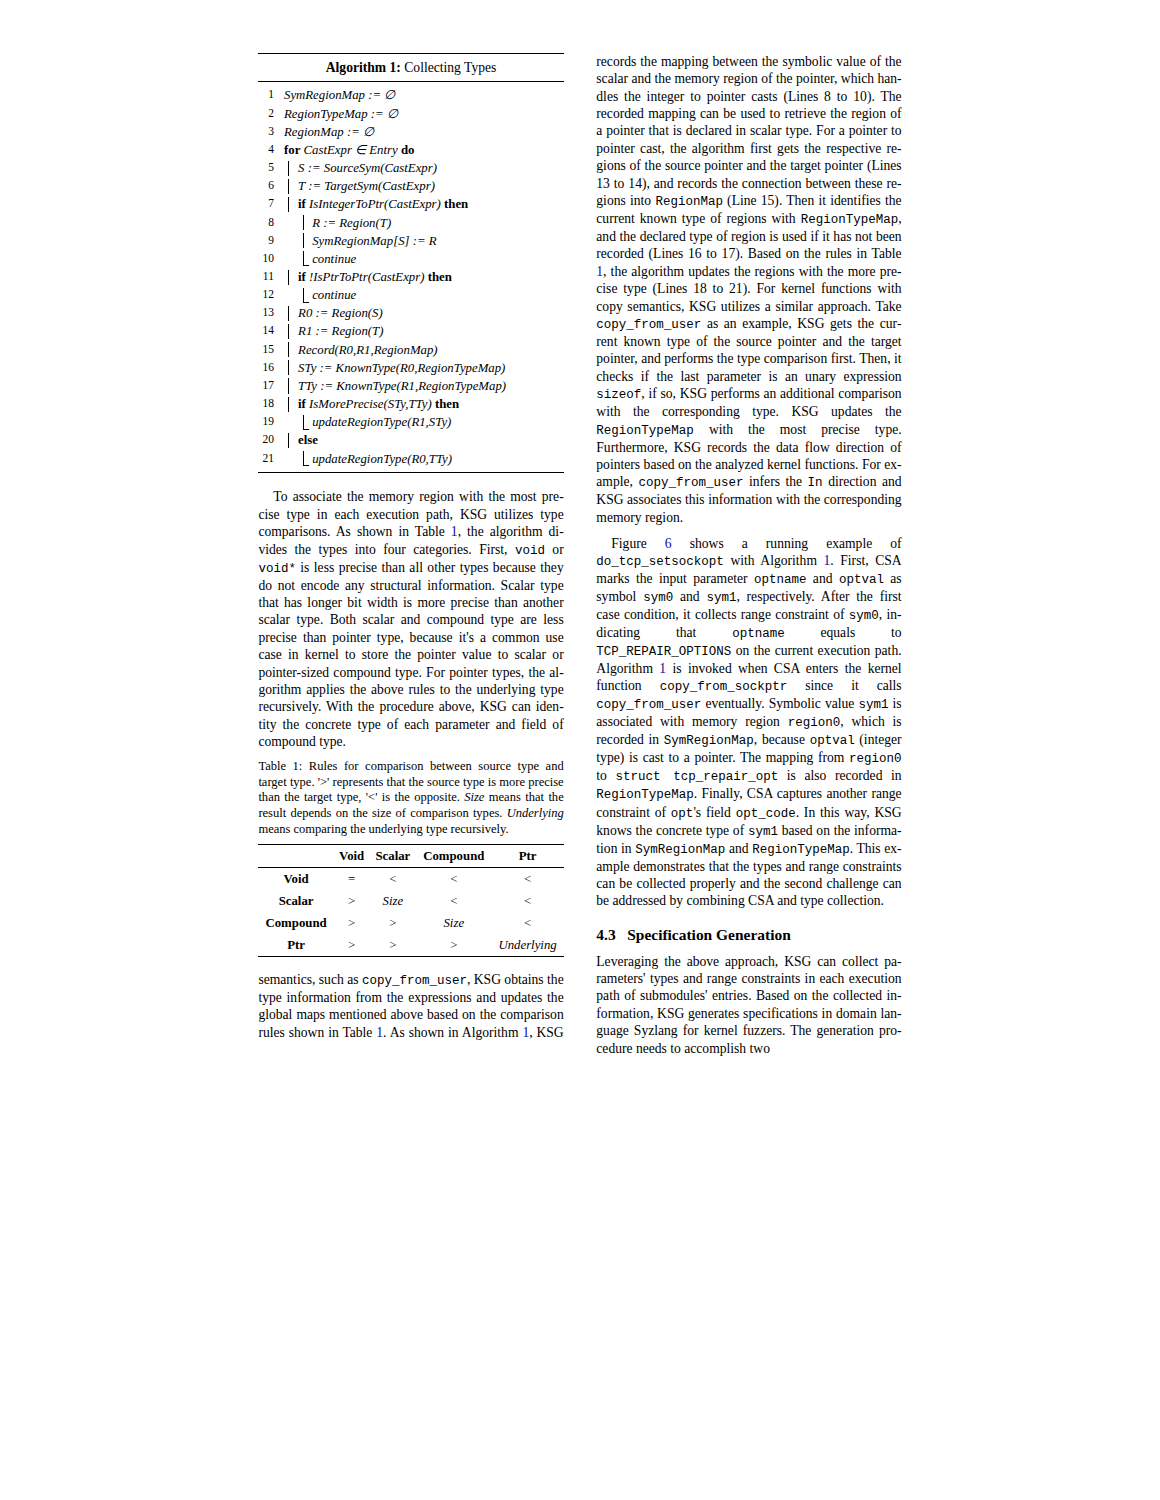Algorithm 1: Collecting Types
SymRegionMap := ∅
RegionTypeMap := ∅
RegionMap := ∅
for CastExpr ∈ Entry do
S := SourceSym(CastExpr)
T := TargetSym(CastExpr)
if IsIntegerToPtr(CastExpr) then
R := Region(T)
SymRegionMap[S] := R
continue
if !IsPtrToPtr(CastExpr) then
continue
R0 := Region(S)
R1 := Region(T)
Record(R0,R1,RegionMap)
STy := KnownType(R0,RegionTypeMap)
TTy := KnownType(R1,RegionTypeMap)
if IsMorePrecise(STy,TTy) then
updateRegionType(R1,STy)
else
updateRegionType(R0,TTy)
To associate the memory region with the most precise type in each execution path, KSG utilizes type comparisons. As shown in Table 1, the algorithm divides the types into four categories. First, void or void* is less precise than all other types because they do not encode any structural information. Scalar type that has longer bit width is more precise than another scalar type. Both scalar and compound type are less precise than pointer type, because it's a common use case in kernel to store the pointer value to scalar or pointer-sized compound type. For pointer types, the algorithm applies the above rules to the underlying type recursively. With the procedure above, KSG can identity the concrete type of each parameter and field of compound type.
Table 1: Rules for comparison between source type and target type. '>' represents that the source type is more precise than the target type, '<' is the opposite. Size means that the result depends on the size of comparison types. Underlying means comparing the underlying type recursively.
| | Void | Scalar | Compound | Ptr |
| --- | --- | --- | --- | --- |
| Void | = | < | < | < |
| Scalar | > | Size | < | < |
| Compound | > | > | Size | < |
| Ptr | > | > | > | Underlying |
semantics, such as copy_from_user, KSG obtains the type information from the expressions and updates the global maps mentioned above based on the comparison rules shown in Table 1. As shown in Algorithm 1, KSG records the mapping between the symbolic value of the scalar and the memory region of the pointer, which handles the integer to pointer casts (Lines 8 to 10). The recorded mapping can be used to retrieve the region of a pointer that is declared in scalar type. For a pointer to pointer cast, the algorithm first gets the respective regions of the source pointer and the target pointer (Lines 13 to 14), and records the connection between these regions into RegionMap (Line 15). Then it identifies the current known type of regions with RegionTypeMap, and the declared type of region is used if it has not been recorded (Lines 16 to 17). Based on the rules in Table 1, the algorithm updates the regions with the more precise type (Lines 18 to 21). For kernel functions with copy semantics, KSG utilizes a similar approach. Take copy_from_user as an example, KSG gets the current known type of the source pointer and the target pointer, and performs the type comparison first. Then, it checks if the last parameter is an unary expression sizeof, if so, KSG performs an additional comparison with the corresponding type. KSG updates the RegionTypeMap with the most precise type. Furthermore, KSG records the data flow direction of pointers based on the analyzed kernel functions. For example, copy_from_user infers the In direction and KSG associates this information with the corresponding memory region.
Figure 6 shows a running example of do_tcp_setsockopt with Algorithm 1. First, CSA marks the input parameter optname and optval as symbol sym0 and sym1, respectively. After the first case condition, it collects range constraint of sym0, indicating that optname equals to TCP_REPAIR_OPTIONS on the current execution path. Algorithm 1 is invoked when CSA enters the kernel function copy_from_sockptr since it calls copy_from_user eventually. Symbolic value sym1 is associated with memory region region0, which is recorded in SymRegionMap, because optval (integer type) is cast to a pointer. The mapping from region0 to struct tcp_repair_opt is also recorded in RegionTypeMap. Finally, CSA captures another range constraint of opt's field opt_code. In this way, KSG knows the concrete type of sym1 based on the information in SymRegionMap and RegionTypeMap. This example demonstrates that the types and range constraints can be collected properly and the second challenge can be addressed by combining CSA and type collection.
4.3 Specification Generation
Leveraging the above approach, KSG can collect parameters' types and range constraints in each execution path of submodules' entries. Based on the collected information, KSG generates specifications in domain language Syzlang for kernel fuzzers. The generation procedure needs to accomplish two